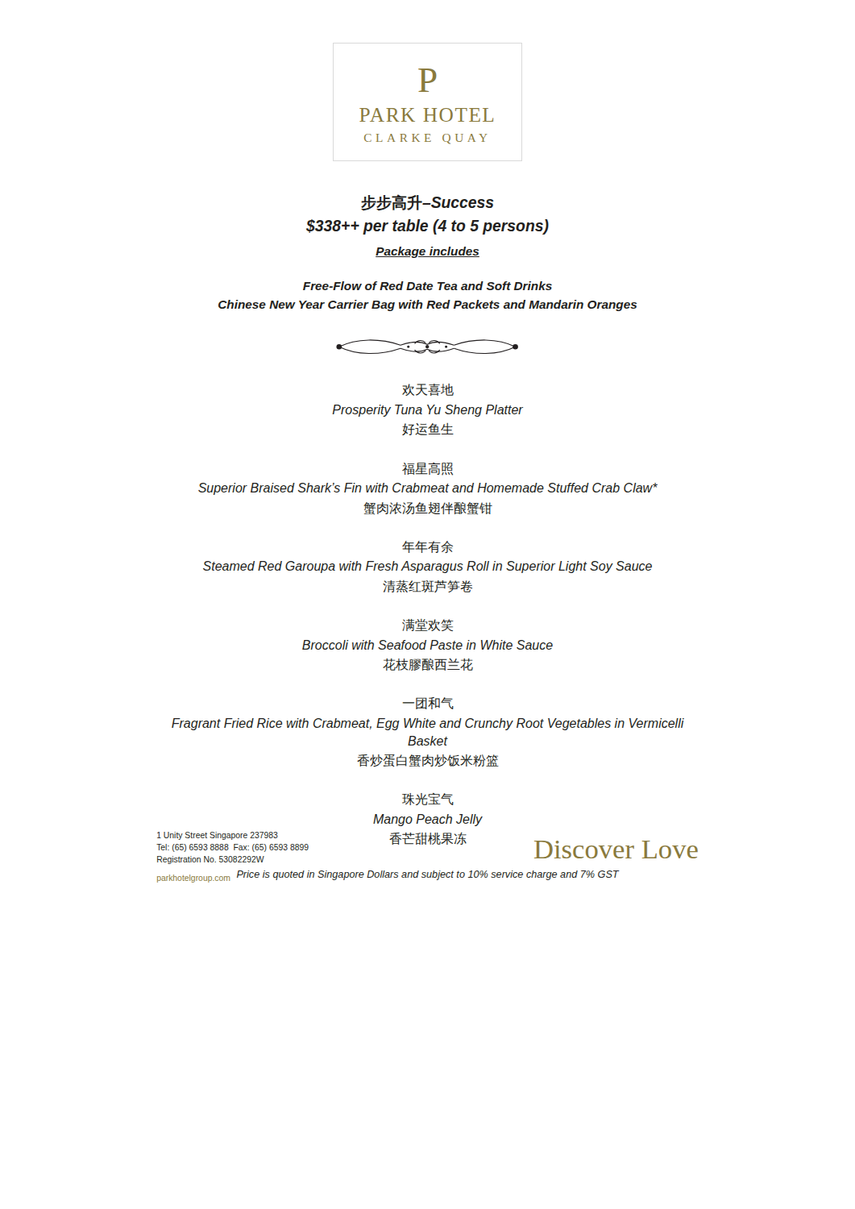P
PARK HOTEL
CLARKE QUAY
步步高升–Success
$338++ per table (4 to 5 persons)
Package includes
Free-Flow of Red Date Tea and Soft Drinks
Chinese New Year Carrier Bag with Red Packets and Mandarin Oranges
欢天喜地
Prosperity Tuna Yu Sheng Platter
好运鱼生
福星高照
Superior Braised Shark’s Fin with Crabmeat and Homemade Stuffed Crab Claw*
蟹肉浓汤鱼翅伴酿蟹钳
年年有余
Steamed Red Garoupa with Fresh Asparagus Roll in Superior Light Soy Sauce
清蒸红斑芦笋卷
满堂欢笑
Broccoli with Seafood Paste in White Sauce
花枝膠酿西兰花
一团和气
Fragrant Fried Rice with Crabmeat, Egg White and Crunchy Root Vegetables in Vermicelli Basket
香炒蛋白蟹肉炒饭米粉篮
珠光宝气
Mango Peach Jelly
香芒甜桃果冻
Price is quoted in Singapore Dollars and subject to 10% service charge and 7% GST
1 Unity Street Singapore 237983
Tel: (65) 6593 8888 Fax: (65) 6593 8899
Registration No. 53082292W
parkhotelgroup.com
Discover Love